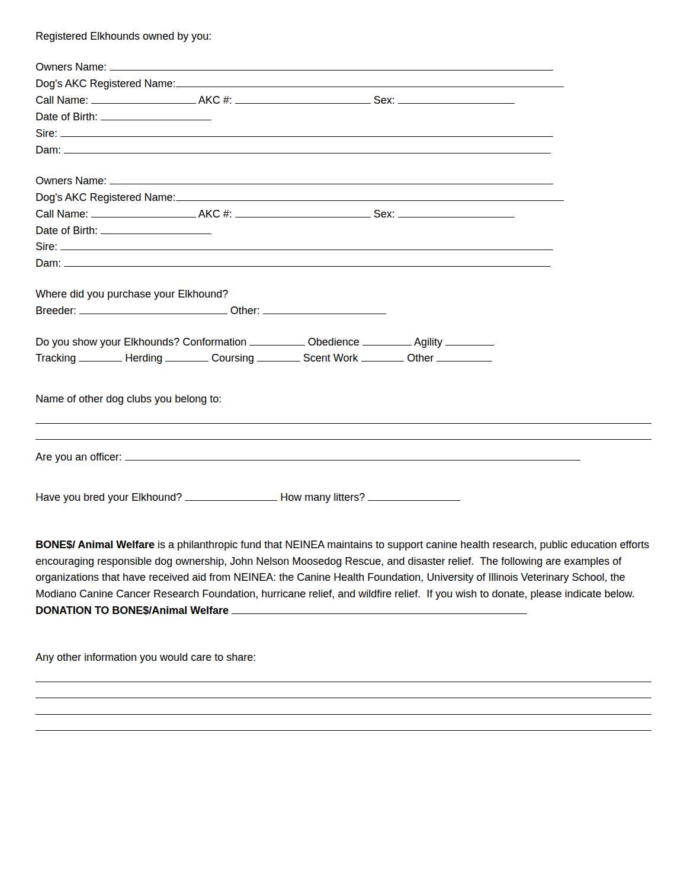Registered Elkhounds owned by you:
Owners Name:
Dog's AKC Registered Name:
Call Name: AKC #: Sex:
Date of Birth:
Sire:
Dam:
Owners Name:
Dog's AKC Registered Name:
Call Name: AKC #: Sex:
Date of Birth:
Sire:
Dam:
Where did you purchase your Elkhound?
Breeder: Other:
Do you show your Elkhounds? Conformation Obedience Agility
Tracking Herding Coursing Scent Work Other
Name of other dog clubs you belong to:
Are you an officer:
Have you bred your Elkhound? How many litters?
BONE$/ Animal Welfare is a philanthropic fund that NEINEA maintains to support canine health research, public education efforts encouraging responsible dog ownership, John Nelson Moosedog Rescue, and disaster relief. The following are examples of organizations that have received aid from NEINEA: the Canine Health Foundation, University of Illinois Veterinary School, the Modiano Canine Cancer Research Foundation, hurricane relief, and wildfire relief. If you wish to donate, please indicate below.
DONATION TO BONE$/Animal Welfare
Any other information you would care to share: